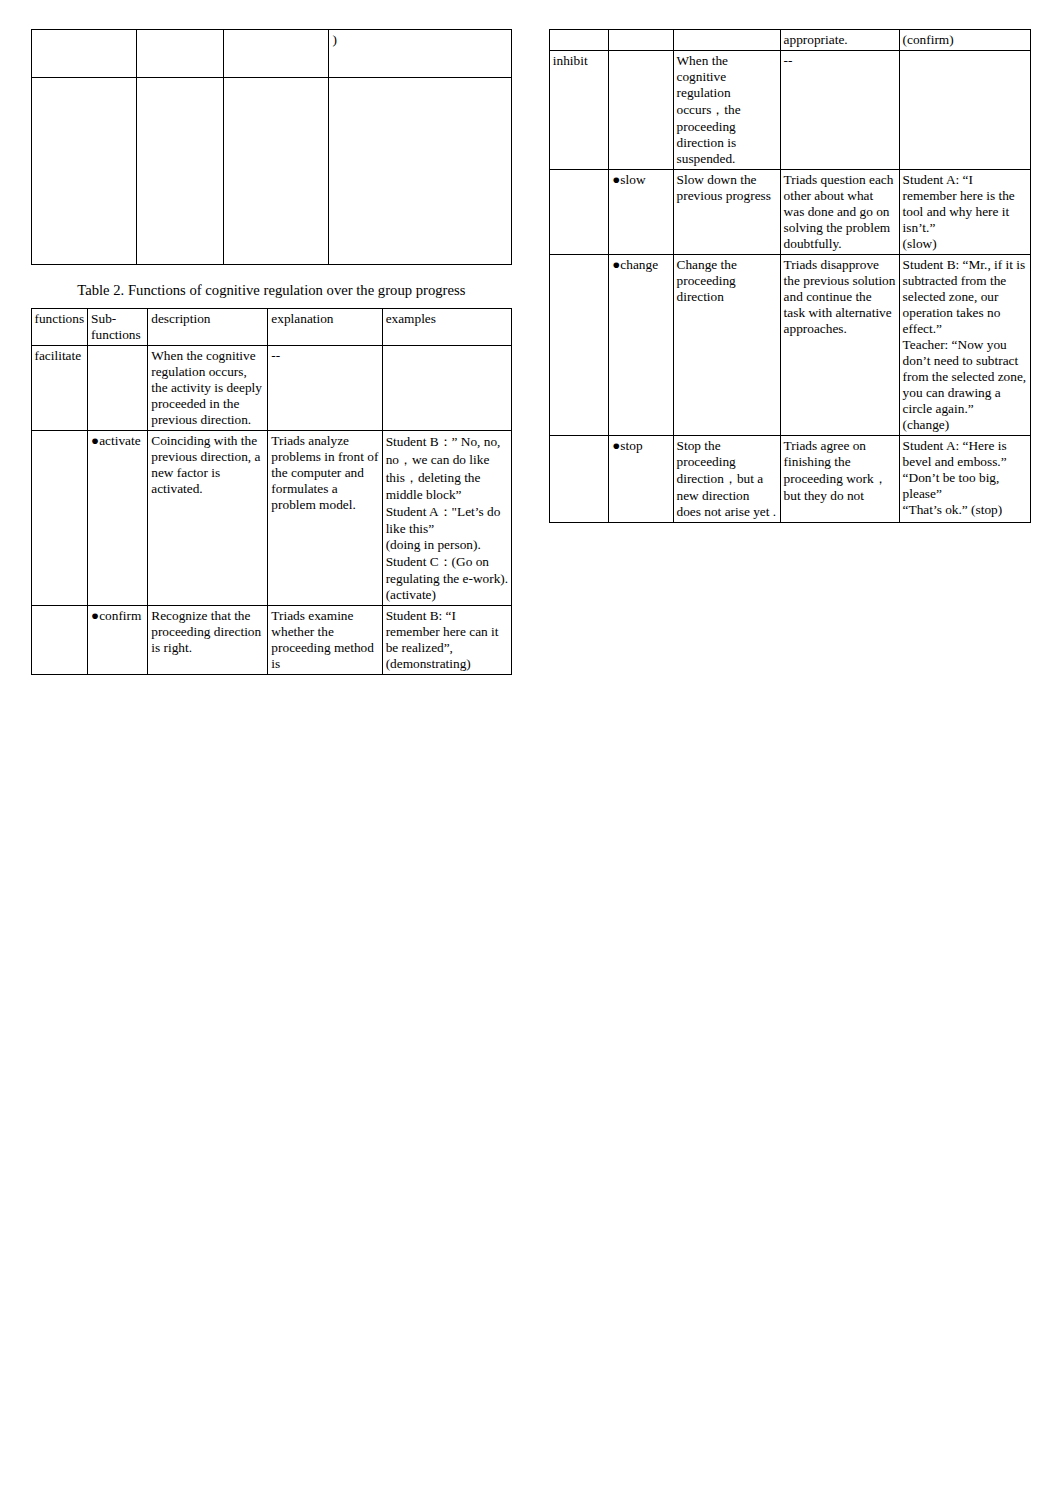| | | | ) |
Table 2. Functions of cognitive regulation over the group progress
| functions | Sub-functions | description | explanation | examples |
| facilitate | | When the cognitive regulation occurs, the activity is deeply proceeded in the previous direction. | -- | |
| | ●activate | Coinciding with the previous direction, a new factor is activated. | Triads analyze problems in front of the computer and formulates a problem model. | Student B：” No, no, no，we can do like this，deleting the middle block” Student A："Let’s do like this” (doing in person). Student C：(Go on regulating the e-work). (activate) |
| | ●confirm | Recognize that the proceeding direction is right. | Triads examine whether the proceeding method is | Student B: “I remember here can it be realized”, (demonstrating) |
| | | | appropriate. | (confirm) |
| inhibit | | When the cognitive regulation occurs，the proceeding direction is suspended. | -- | |
| | ●slow | Slow down the previous progress | Triads question each other about what was done and go on solving the problem doubtfully. | Student A: “I remember here is the tool and why here it isn’t.” (slow) |
| | ●change | Change the proceeding direction | Triads disapprove the previous solution and continue the task with alternative approaches. | Student B: “Mr., if it is subtracted from the selected zone, our operation takes no effect.” Teacher: “Now you don’t need to subtract from the selected zone, you can drawing a circle again.” (change) |
| | ●stop | Stop the proceeding direction，but a new direction does not arise yet . | Triads agree on finishing the proceeding work，but they do not | Student A: “Here is bevel and emboss.” “Don’t be too big, please” “That’s ok.” (stop) |